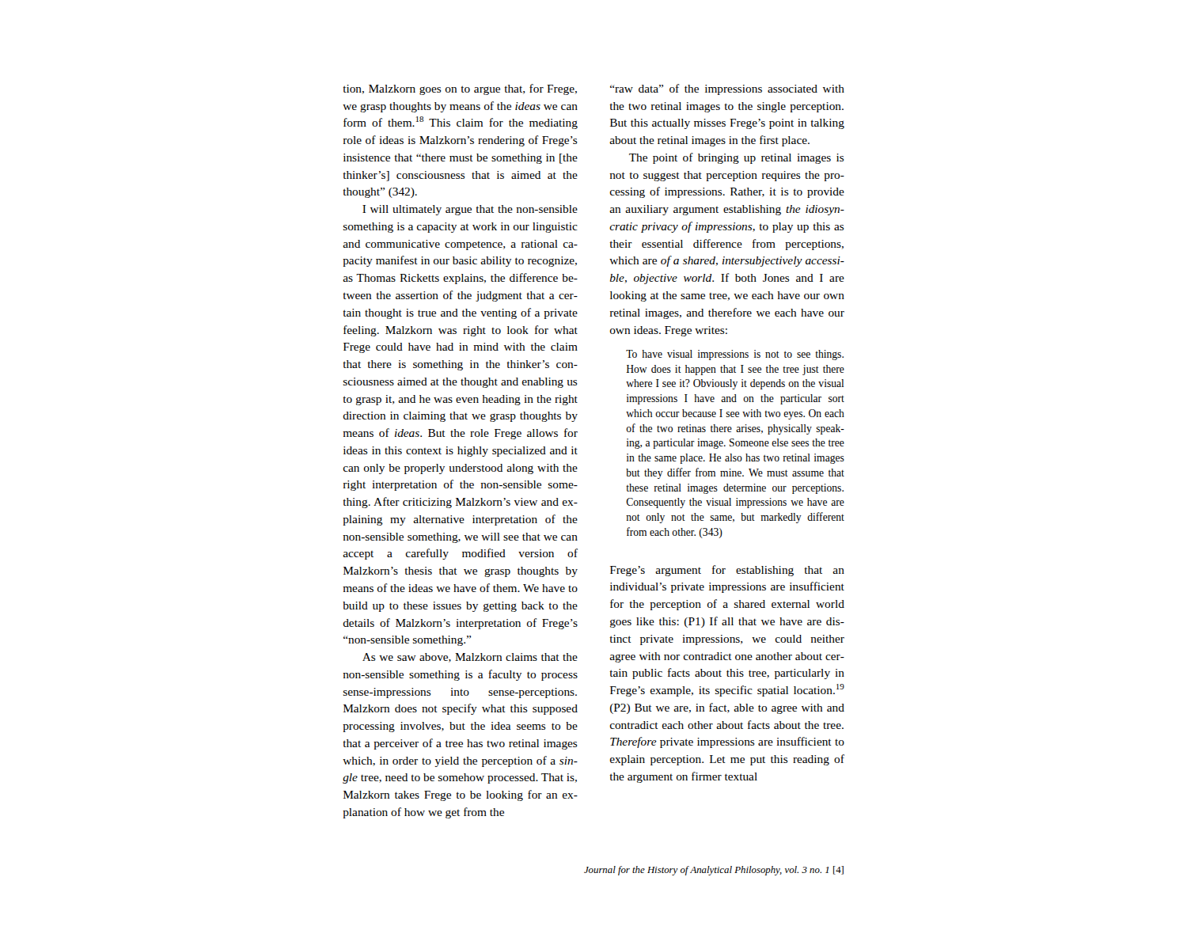tion, Malzkorn goes on to argue that, for Frege, we grasp thoughts by means of the ideas we can form of them.18 This claim for the mediating role of ideas is Malzkorn’s rendering of Frege’s insistence that “there must be something in [the thinker’s] consciousness that is aimed at the thought” (342).
I will ultimately argue that the non-sensible something is a capacity at work in our linguistic and communicative competence, a rational capacity manifest in our basic ability to recognize, as Thomas Ricketts explains, the difference between the assertion of the judgment that a certain thought is true and the venting of a private feeling. Malzkorn was right to look for what Frege could have had in mind with the claim that there is something in the thinker’s consciousness aimed at the thought and enabling us to grasp it, and he was even heading in the right direction in claiming that we grasp thoughts by means of ideas. But the role Frege allows for ideas in this context is highly specialized and it can only be properly understood along with the right interpretation of the non-sensible something. After criticizing Malzkorn’s view and explaining my alternative interpretation of the non-sensible something, we will see that we can accept a carefully modified version of Malzkorn’s thesis that we grasp thoughts by means of the ideas we have of them. We have to build up to these issues by getting back to the details of Malzkorn’s interpretation of Frege’s “non-sensible something.”
As we saw above, Malzkorn claims that the non-sensible something is a faculty to process sense-impressions into sense-perceptions. Malzkorn does not specify what this supposed processing involves, but the idea seems to be that a perceiver of a tree has two retinal images which, in order to yield the perception of a single tree, need to be somehow processed. That is, Malzkorn takes Frege to be looking for an explanation of how we get from the
“raw data” of the impressions associated with the two retinal images to the single perception. But this actually misses Frege’s point in talking about the retinal images in the first place.
The point of bringing up retinal images is not to suggest that perception requires the processing of impressions. Rather, it is to provide an auxiliary argument establishing the idiosyncratic privacy of impressions, to play up this as their essential difference from perceptions, which are of a shared, intersubjectively accessible, objective world. If both Jones and I are looking at the same tree, we each have our own retinal images, and therefore we each have our own ideas. Frege writes:
To have visual impressions is not to see things. How does it happen that I see the tree just there where I see it? Obviously it depends on the visual impressions I have and on the particular sort which occur because I see with two eyes. On each of the two retinas there arises, physically speaking, a particular image. Someone else sees the tree in the same place. He also has two retinal images but they differ from mine. We must assume that these retinal images determine our perceptions. Consequently the visual impressions we have are not only not the same, but markedly different from each other. (343)
Frege’s argument for establishing that an individual’s private impressions are insufficient for the perception of a shared external world goes like this: (P1) If all that we have are distinct private impressions, we could neither agree with nor contradict one another about certain public facts about this tree, particularly in Frege’s example, its specific spatial location.19 (P2) But we are, in fact, able to agree with and contradict each other about facts about the tree. Therefore private impressions are insufficient to explain perception. Let me put this reading of the argument on firmer textual
Journal for the History of Analytical Philosophy, vol. 3 no. 1 [4]